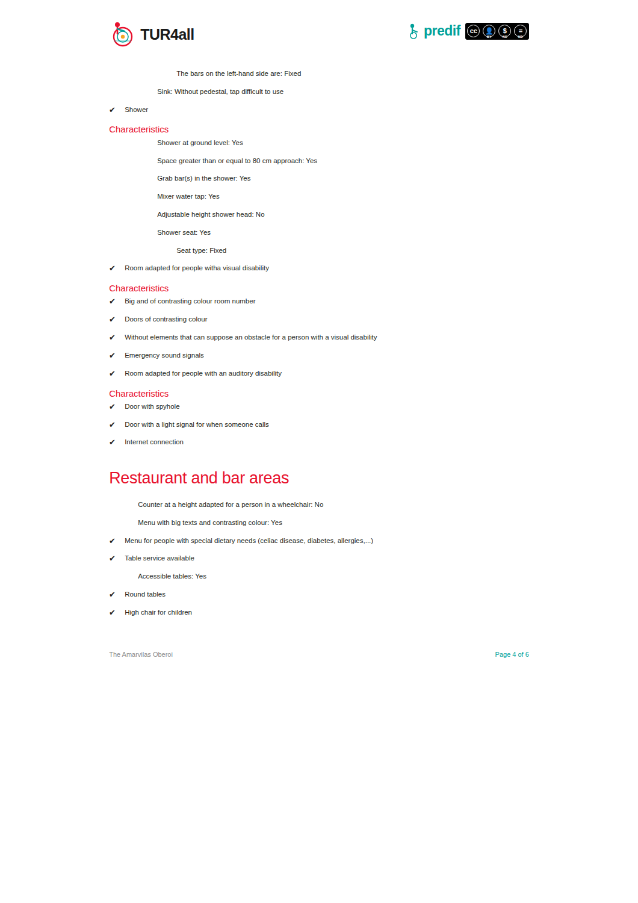TUR4all
predif
cc
👤BY
$NC
=ND
The bars on the left-hand side are: Fixed
Sink: Without pedestal, tap difficult to use
Shower
Characteristics
Shower at ground level: Yes
Space greater than or equal to 80 cm approach: Yes
Grab bar(s) in the shower: Yes
Mixer water tap: Yes
Adjustable height shower head: No
Shower seat: Yes
Seat type: Fixed
Room adapted for people witha visual disability
Characteristics
Big and of contrasting colour room number
Doors of contrasting colour
Without elements that can suppose an obstacle for a person with a visual disability
Emergency sound signals
Room adapted for people with an auditory disability
Characteristics
Door with spyhole
Door with a light signal for when someone calls
Internet connection
Restaurant and bar areas
Counter at a height adapted for a person in a wheelchair: No
Menu with big texts and contrasting colour: Yes
Menu for people with special dietary needs (celiac disease, diabetes, allergies,...)
Table service available
Accessible tables: Yes
Round tables
High chair for children
The Amarvilas Oberoi
Page 4 of 6